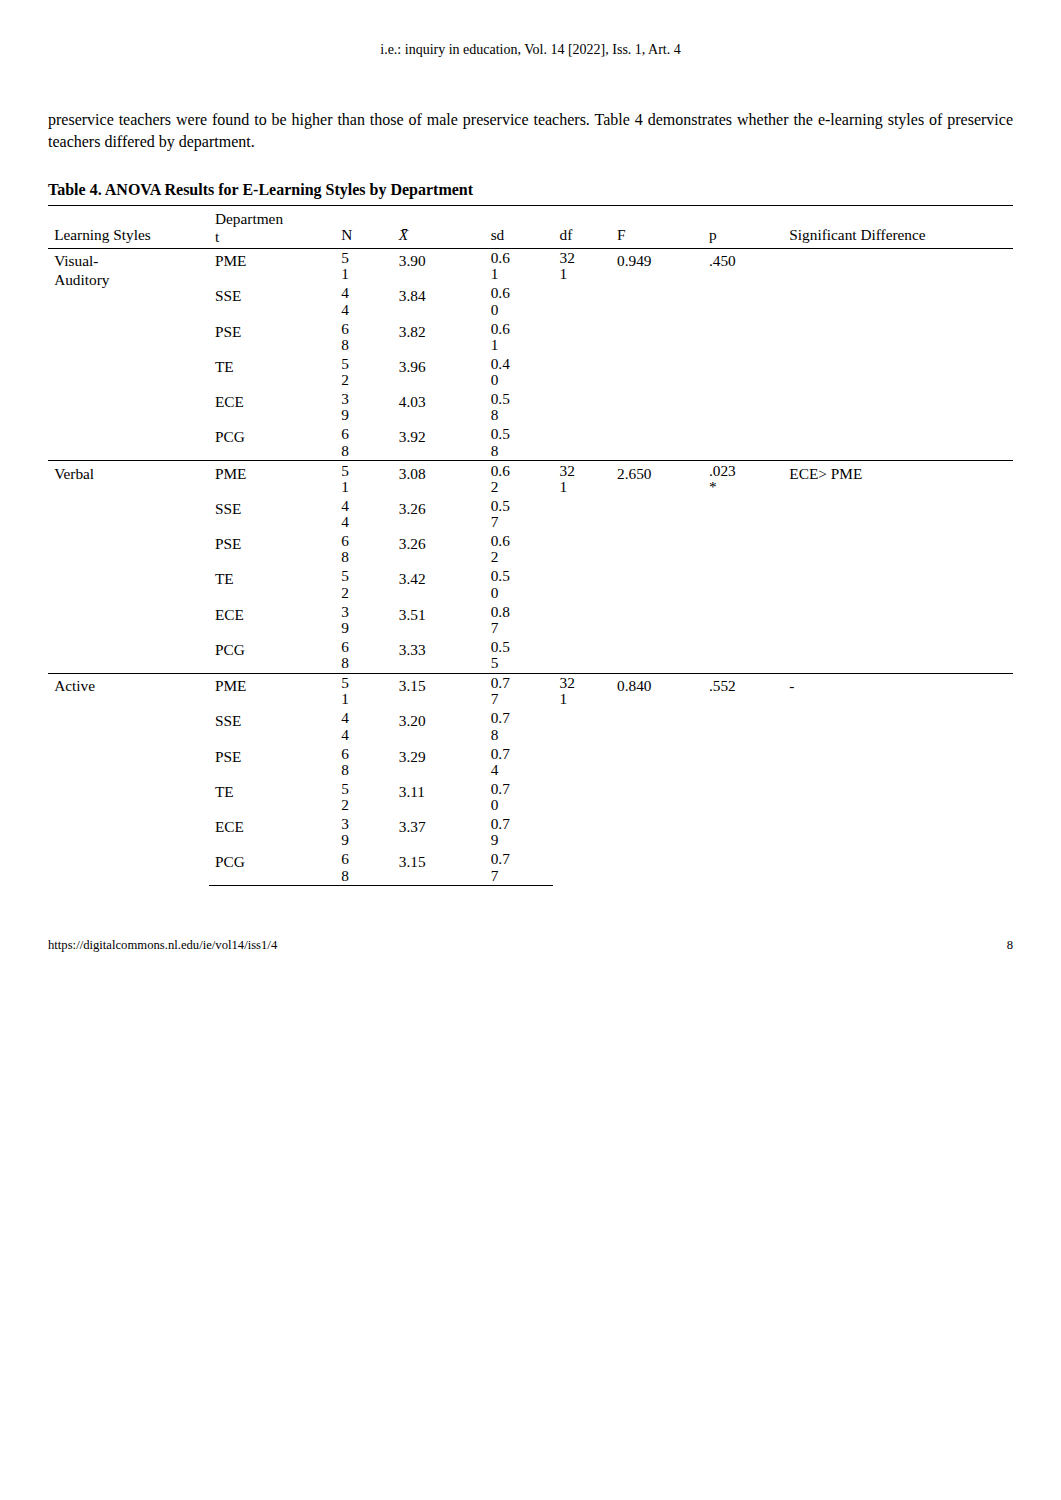i.e.: inquiry in education, Vol. 14 [2022], Iss. 1, Art. 4
preservice teachers were found to be higher than those of male preservice teachers. Table 4 demonstrates whether the e-learning styles of preservice teachers differed by department.
Table 4. ANOVA Results for E-Learning Styles by Department
| Learning Styles | Departmen t | N | X̄ | sd | df | F | p | Significant Difference |
| --- | --- | --- | --- | --- | --- | --- | --- | --- |
| Visual- Auditory | PME | 5 1 | 3.90 | 0.6 1 | 32 1 | 0.949 | .450 | |
| SSE | 4 4 | 3.84 | 0.6 0 |
| PSE | 6 8 | 3.82 | 0.6 1 |
| TE | 5 2 | 3.96 | 0.4 0 |
| ECE | 3 9 | 4.03 | 0.5 8 |
| PCG | 6 8 | 3.92 | 0.5 8 |
| Verbal | PME | 5 1 | 3.08 | 0.6 2 | 32 1 | 2.650 | .023 * | ECE> PME |
| SSE | 4 4 | 3.26 | 0.5 7 |
| PSE | 6 8 | 3.26 | 0.6 2 |
| TE | 5 2 | 3.42 | 0.5 0 |
| ECE | 3 9 | 3.51 | 0.8 7 |
| PCG | 6 8 | 3.33 | 0.5 5 |
| Active | PME | 5 1 | 3.15 | 0.7 7 | 32 1 | 0.840 | .552 | - |
| SSE | 4 4 | 3.20 | 0.7 8 |
| PSE | 6 8 | 3.29 | 0.7 4 |
| TE | 5 2 | 3.11 | 0.7 0 |
| ECE | 3 9 | 3.37 | 0.7 9 |
| PCG | 6 8 | 3.15 | 0.7 7 |
https://digitalcommons.nl.edu/ie/vol14/iss1/4 8